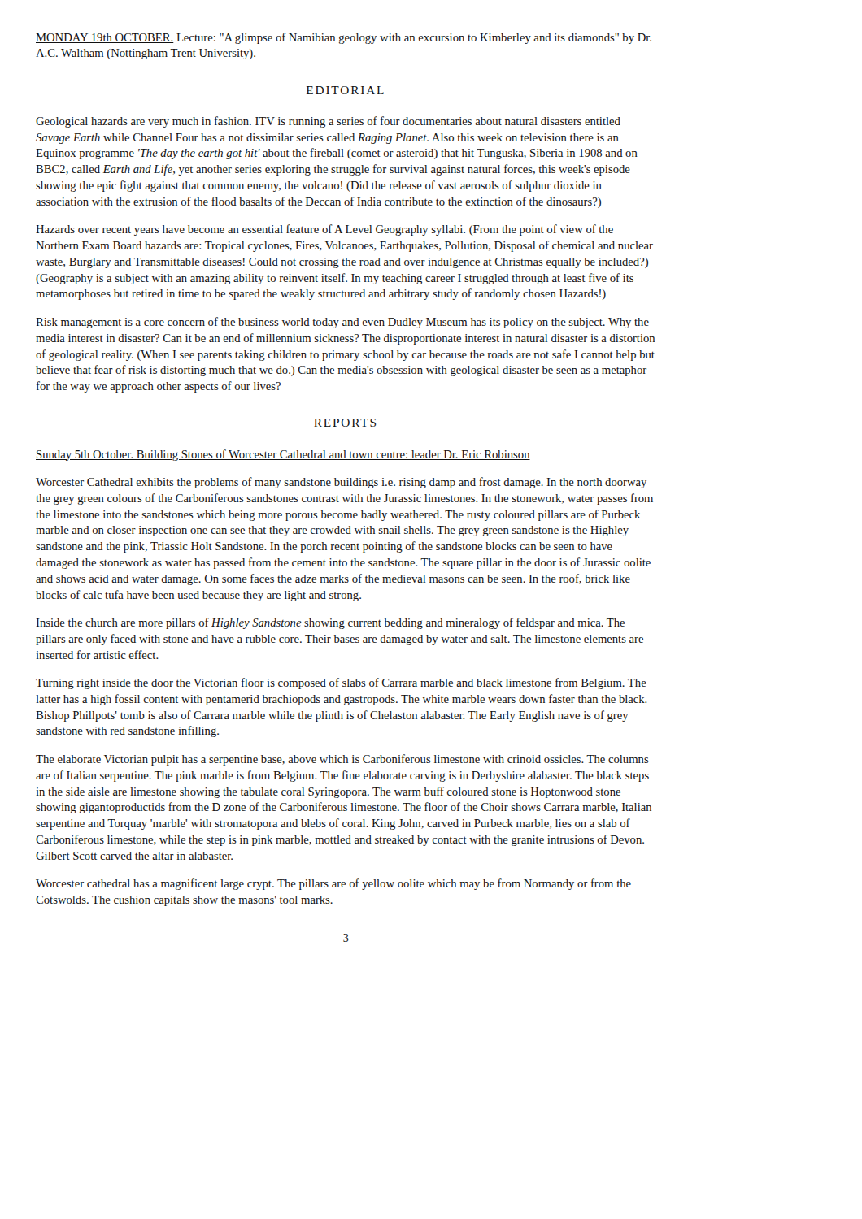MONDAY 19th OCTOBER. Lecture: "A glimpse of Namibian geology with an excursion to Kimberley and its diamonds" by Dr. A.C. Waltham (Nottingham Trent University).
EDITORIAL
Geological hazards are very much in fashion. ITV is running a series of four documentaries about natural disasters entitled Savage Earth while Channel Four has a not dissimilar series called Raging Planet. Also this week on television there is an Equinox programme 'The day the earth got hit' about the fireball (comet or asteroid) that hit Tunguska, Siberia in 1908 and on BBC2, called Earth and Life, yet another series exploring the struggle for survival against natural forces, this week's episode showing the epic fight against that common enemy, the volcano! (Did the release of vast aerosols of sulphur dioxide in association with the extrusion of the flood basalts of the Deccan of India contribute to the extinction of the dinosaurs?)
Hazards over recent years have become an essential feature of A Level Geography syllabi. (From the point of view of the Northern Exam Board hazards are: Tropical cyclones, Fires, Volcanoes, Earthquakes, Pollution, Disposal of chemical and nuclear waste, Burglary and Transmittable diseases! Could not crossing the road and over indulgence at Christmas equally be included?) (Geography is a subject with an amazing ability to reinvent itself. In my teaching career I struggled through at least five of its metamorphoses but retired in time to be spared the weakly structured and arbitrary study of randomly chosen Hazards!)
Risk management is a core concern of the business world today and even Dudley Museum has its policy on the subject. Why the media interest in disaster? Can it be an end of millennium sickness? The disproportionate interest in natural disaster is a distortion of geological reality. (When I see parents taking children to primary school by car because the roads are not safe I cannot help but believe that fear of risk is distorting much that we do.) Can the media's obsession with geological disaster be seen as a metaphor for the way we approach other aspects of our lives?
REPORTS
Sunday 5th October. Building Stones of Worcester Cathedral and town centre: leader Dr. Eric Robinson
Worcester Cathedral exhibits the problems of many sandstone buildings i.e. rising damp and frost damage. In the north doorway the grey green colours of the Carboniferous sandstones contrast with the Jurassic limestones. In the stonework, water passes from the limestone into the sandstones which being more porous become badly weathered. The rusty coloured pillars are of Purbeck marble and on closer inspection one can see that they are crowded with snail shells. The grey green sandstone is the Highley sandstone and the pink, Triassic Holt Sandstone. In the porch recent pointing of the sandstone blocks can be seen to have damaged the stonework as water has passed from the cement into the sandstone. The square pillar in the door is of Jurassic oolite and shows acid and water damage. On some faces the adze marks of the medieval masons can be seen. In the roof, brick like blocks of calc tufa have been used because they are light and strong.
Inside the church are more pillars of Highley Sandstone showing current bedding and mineralogy of feldspar and mica. The pillars are only faced with stone and have a rubble core. Their bases are damaged by water and salt. The limestone elements are inserted for artistic effect.
Turning right inside the door the Victorian floor is composed of slabs of Carrara marble and black limestone from Belgium. The latter has a high fossil content with pentamerid brachiopods and gastropods. The white marble wears down faster than the black. Bishop Phillpots' tomb is also of Carrara marble while the plinth is of Chelaston alabaster. The Early English nave is of grey sandstone with red sandstone infilling.
The elaborate Victorian pulpit has a serpentine base, above which is Carboniferous limestone with crinoid ossicles. The columns are of Italian serpentine. The pink marble is from Belgium. The fine elaborate carving is in Derbyshire alabaster. The black steps in the side aisle are limestone showing the tabulate coral Syringopora. The warm buff coloured stone is Hoptonwood stone showing gigantoproductids from the D zone of the Carboniferous limestone. The floor of the Choir shows Carrara marble, Italian serpentine and Torquay 'marble' with stromatopora and blebs of coral. King John, carved in Purbeck marble, lies on a slab of Carboniferous limestone, while the step is in pink marble, mottled and streaked by contact with the granite intrusions of Devon. Gilbert Scott carved the altar in alabaster.
Worcester cathedral has a magnificent large crypt. The pillars are of yellow oolite which may be from Normandy or from the Cotswolds. The cushion capitals show the masons' tool marks.
3